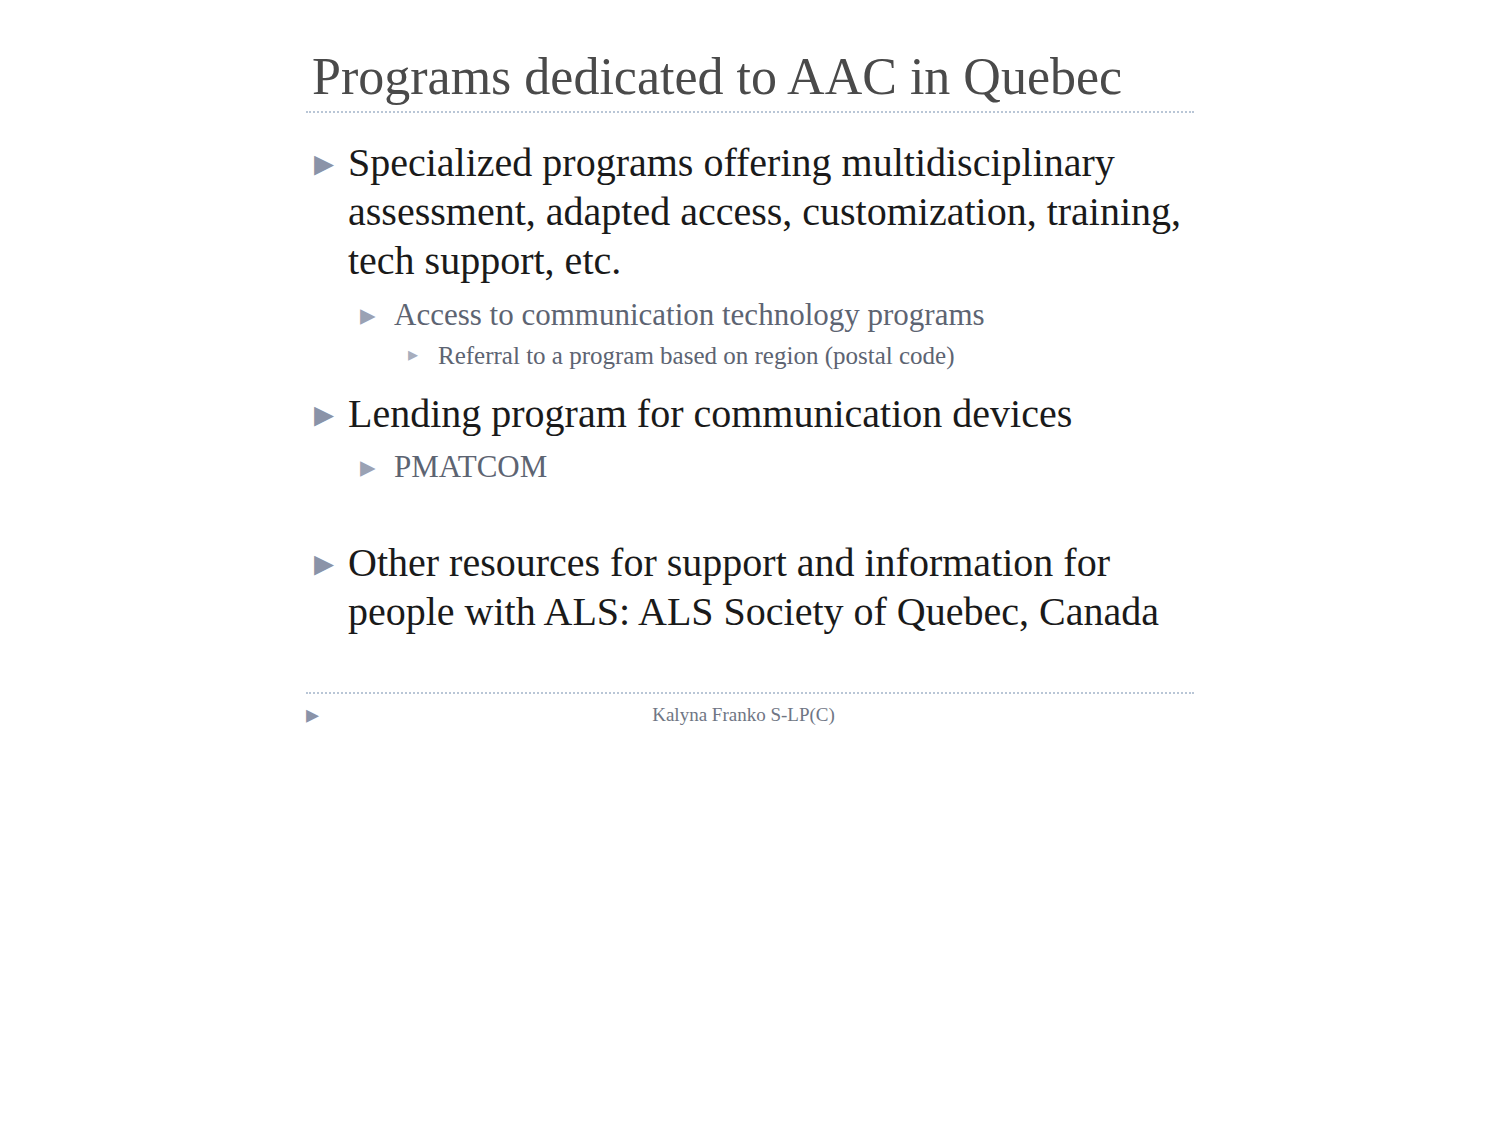Programs dedicated to AAC in Quebec
Specialized programs offering multidisciplinary assessment, adapted access, customization, training, tech support, etc.
Access to communication technology programs
Referral to a program based on region (postal code)
Lending program for communication devices
PMATCOM
Other resources for support and information for people with ALS: ALS Society of Quebec, Canada
▸ Kalyna Franko S-LP(C)